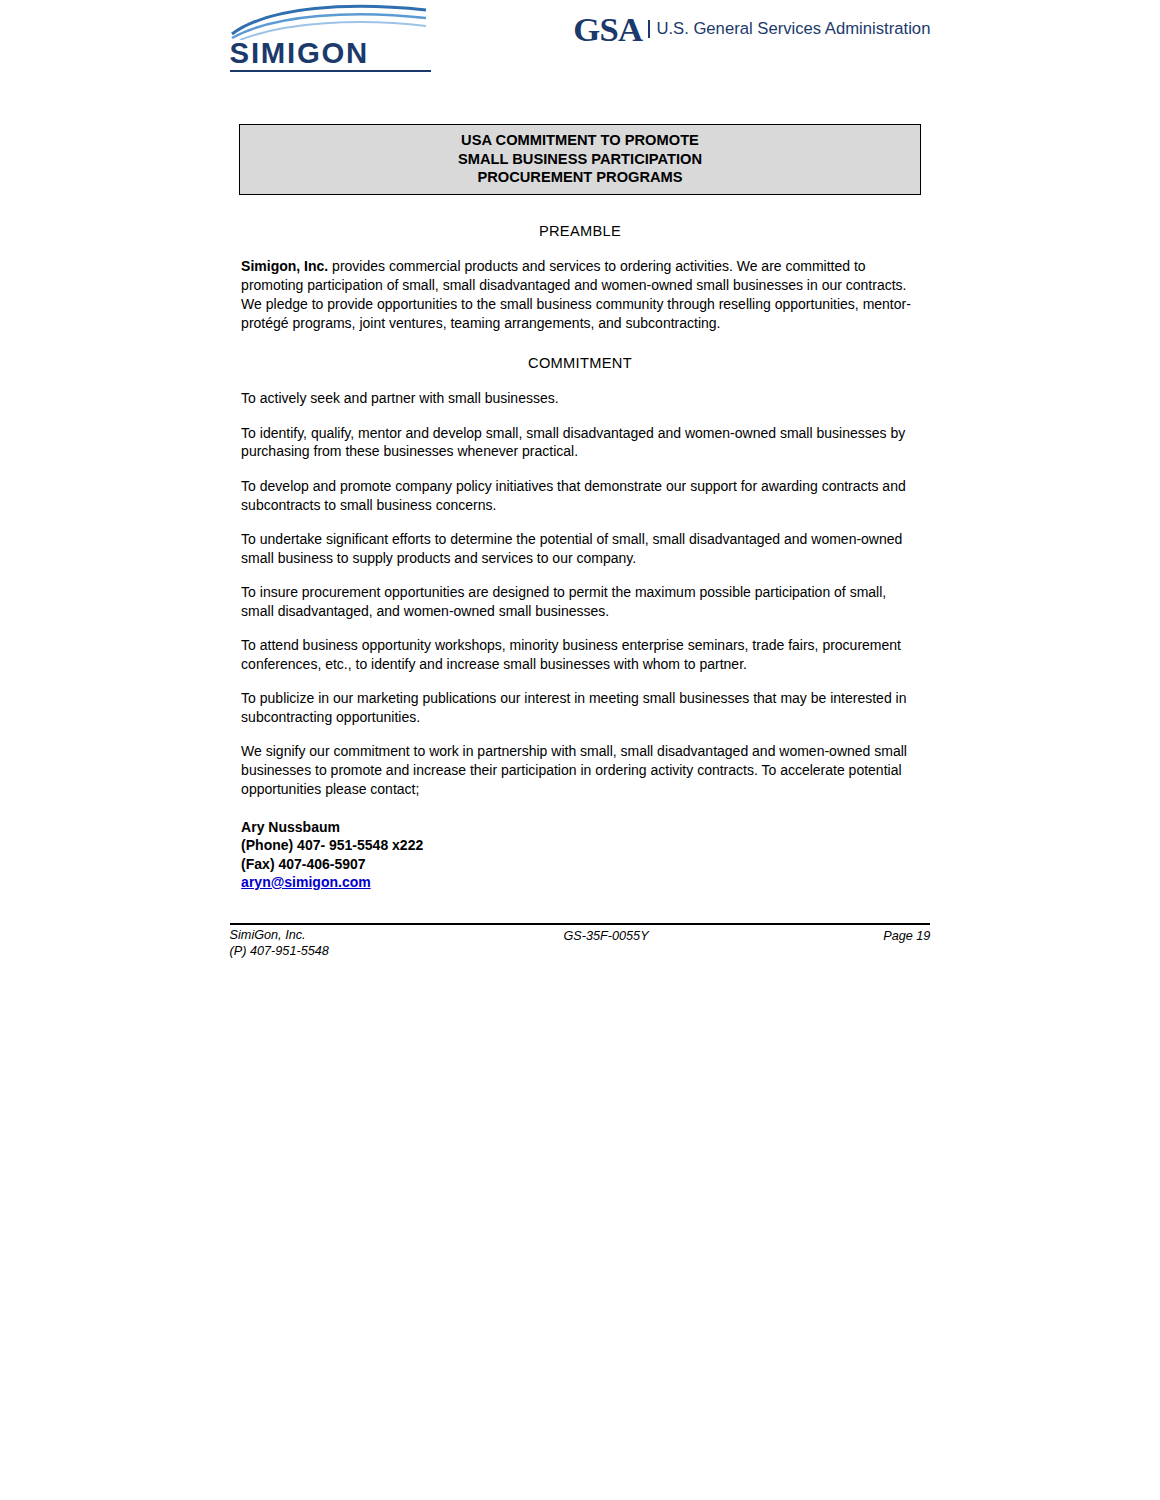SIMIGON
GSA
U.S. General Services Administration
USA COMMITMENT TO PROMOTE
SMALL BUSINESS PARTICIPATION
PROCUREMENT PROGRAMS
PREAMBLE
Simigon, Inc. provides commercial products and services to ordering activities. We are committed to promoting participation of small, small disadvantaged and women-owned small businesses in our contracts. We pledge to provide opportunities to the small business community through reselling opportunities, mentor-protégé programs, joint ventures, teaming arrangements, and subcontracting.
COMMITMENT
To actively seek and partner with small businesses.
To identify, qualify, mentor and develop small, small disadvantaged and women-owned small businesses by purchasing from these businesses whenever practical.
To develop and promote company policy initiatives that demonstrate our support for awarding contracts and subcontracts to small business concerns.
To undertake significant efforts to determine the potential of small, small disadvantaged and women-owned small business to supply products and services to our company.
To insure procurement opportunities are designed to permit the maximum possible participation of small, small disadvantaged, and women-owned small businesses.
To attend business opportunity workshops, minority business enterprise seminars, trade fairs, procurement conferences, etc., to identify and increase small businesses with whom to partner.
To publicize in our marketing publications our interest in meeting small businesses that may be interested in subcontracting opportunities.
We signify our commitment to work in partnership with small, small disadvantaged and women-owned small businesses to promote and increase their participation in ordering activity contracts. To accelerate potential opportunities please contact;
Ary Nussbaum
(Phone) 407- 951-5548 x222
(Fax) 407-406-5907
aryn@simigon.com
SimiGon, Inc.
(P) 407-951-5548
GS-35F-0055Y
Page 19